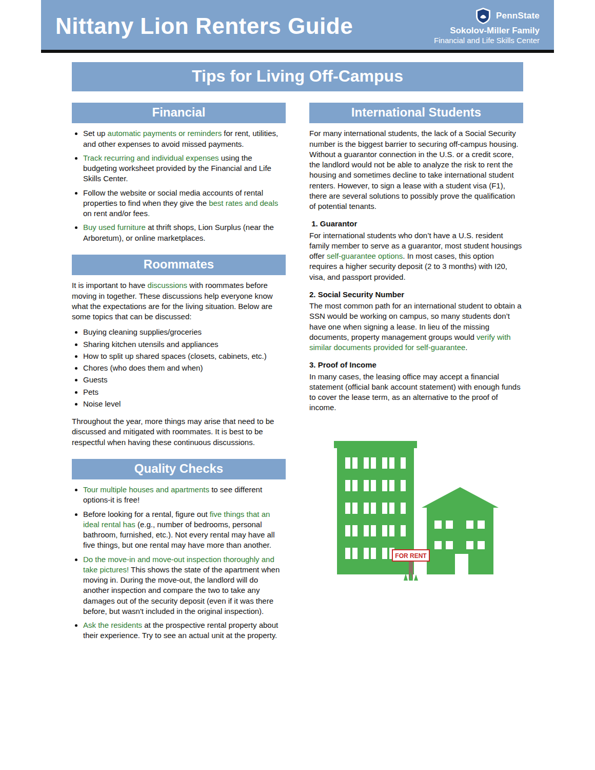Nittany Lion Renters Guide
PennState
Sokolov-Miller Family
Financial and Life Skills Center
Tips for Living Off-Campus
Financial
Set up automatic payments or reminders for rent, utilities, and other expenses to avoid missed payments.
Track recurring and individual expenses using the budgeting worksheet provided by the Financial and Life Skills Center.
Follow the website or social media accounts of rental properties to find when they give the best rates and deals on rent and/or fees.
Buy used furniture at thrift shops, Lion Surplus (near the Arboretum), or online marketplaces.
Roommates
It is important to have discussions with roommates before moving in together. These discussions help everyone know what the expectations are for the living situation. Below are some topics that can be discussed:
Buying cleaning supplies/groceries
Sharing kitchen utensils and appliances
How to split up shared spaces (closets, cabinets, etc.)
Chores (who does them and when)
Guests
Pets
Noise level
Throughout the year, more things may arise that need to be discussed and mitigated with roommates. It is best to be respectful when having these continuous discussions.
Quality Checks
Tour multiple houses and apartments to see different options-it is free!
Before looking for a rental, figure out five things that an ideal rental has (e.g., number of bedrooms, personal bathroom, furnished, etc.). Not every rental may have all five things, but one rental may have more than another.
Do the move-in and move-out inspection thoroughly and take pictures! This shows the state of the apartment when moving in. During the move-out, the landlord will do another inspection and compare the two to take any damages out of the security deposit (even if it was there before, but wasn't included in the original inspection).
Ask the residents at the prospective rental property about their experience. Try to see an actual unit at the property.
International Students
For many international students, the lack of a Social Security number is the biggest barrier to securing off-campus housing. Without a guarantor connection in the U.S. or a credit score, the landlord would not be able to analyze the risk to rent the housing and sometimes decline to take international student renters. However, to sign a lease with a student visa (F1), there are several solutions to possibly prove the qualification of potential tenants.
1. Guarantor
For international students who don’t have a U.S. resident family member to serve as a guarantor, most student housings offer self-guarantee options. In most cases, this option requires a higher security deposit (2 to 3 months) with I20, visa, and passport provided.
2. Social Security Number
The most common path for an international student to obtain a SSN would be working on campus, so many students don’t have one when signing a lease. In lieu of the missing documents, property management groups would verify with similar documents provided for self-guarantee.
3. Proof of Income
In many cases, the leasing office may accept a financial statement (official bank account statement) with enough funds to cover the lease term, as an alternative to the proof of income.
FOR RENT